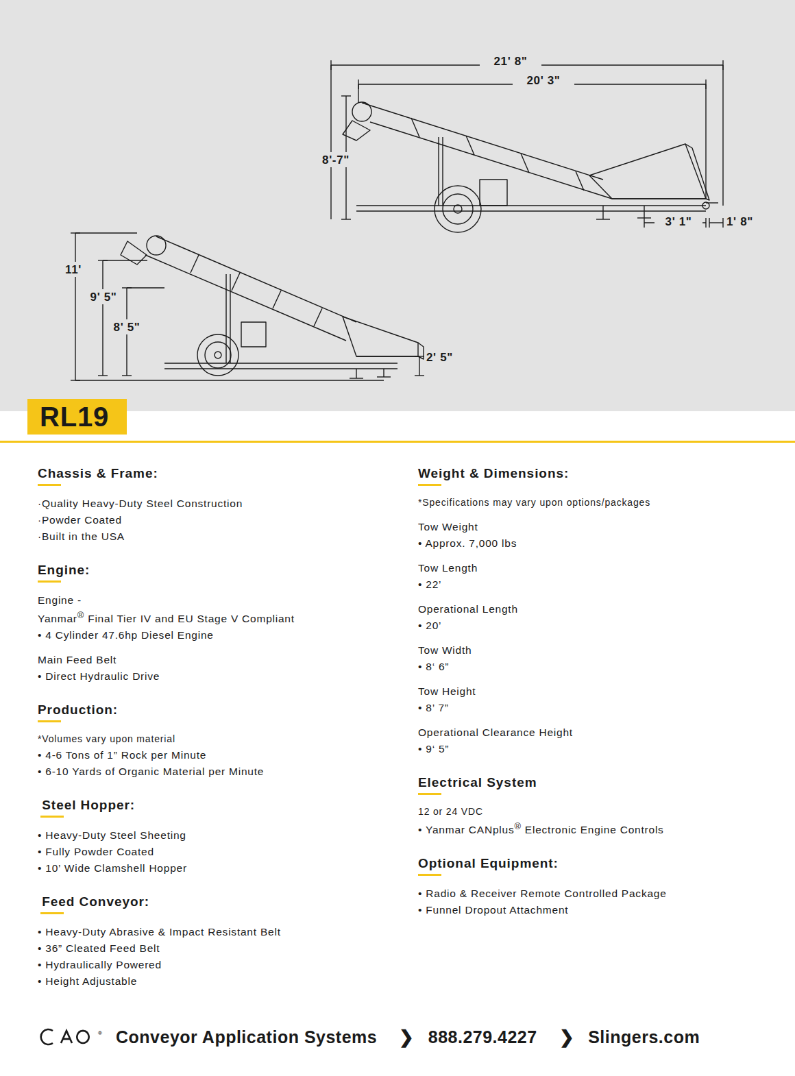21' 8" 20' 3" 8'-7" 3' 1" 1' 8" 11' 9' 5" 8' 5" 2' 5"
RL19
Chassis & Frame:
·Quality Heavy-Duty Steel Construction
·Powder Coated
·Built in the USA
Engine:
Engine -
Yanmar® Final Tier IV and EU Stage V Compliant
• 4 Cylinder 47.6hp Diesel Engine
Main Feed Belt
• Direct Hydraulic Drive
Production:
*Volumes vary upon material
• 4-6 Tons of 1” Rock per Minute
• 6-10 Yards of Organic Material per Minute
Steel Hopper:
• Heavy-Duty Steel Sheeting
• Fully Powder Coated
• 10’ Wide Clamshell Hopper
Feed Conveyor:
• Heavy-Duty Abrasive & Impact Resistant Belt
• 36” Cleated Feed Belt
• Hydraulically Powered
• Height Adjustable
Weight & Dimensions:
*Specifications may vary upon options/packages
Tow Weight
• Approx. 7,000 lbs
Tow Length
• 22’
Operational Length
• 20’
Tow Width
• 8‘ 6”
Tow Height
• 8’ 7”
Operational Clearance Height
• 9‘ 5”
Electrical System
12 or 24 VDC
• Yanmar CANplus® Electronic Engine Controls
Optional Equipment:
• Radio & Receiver Remote Controlled Package
• Funnel Dropout Attachment
® Conveyor Application Systems ❯ 888.279.4227 ❯ Slingers.com